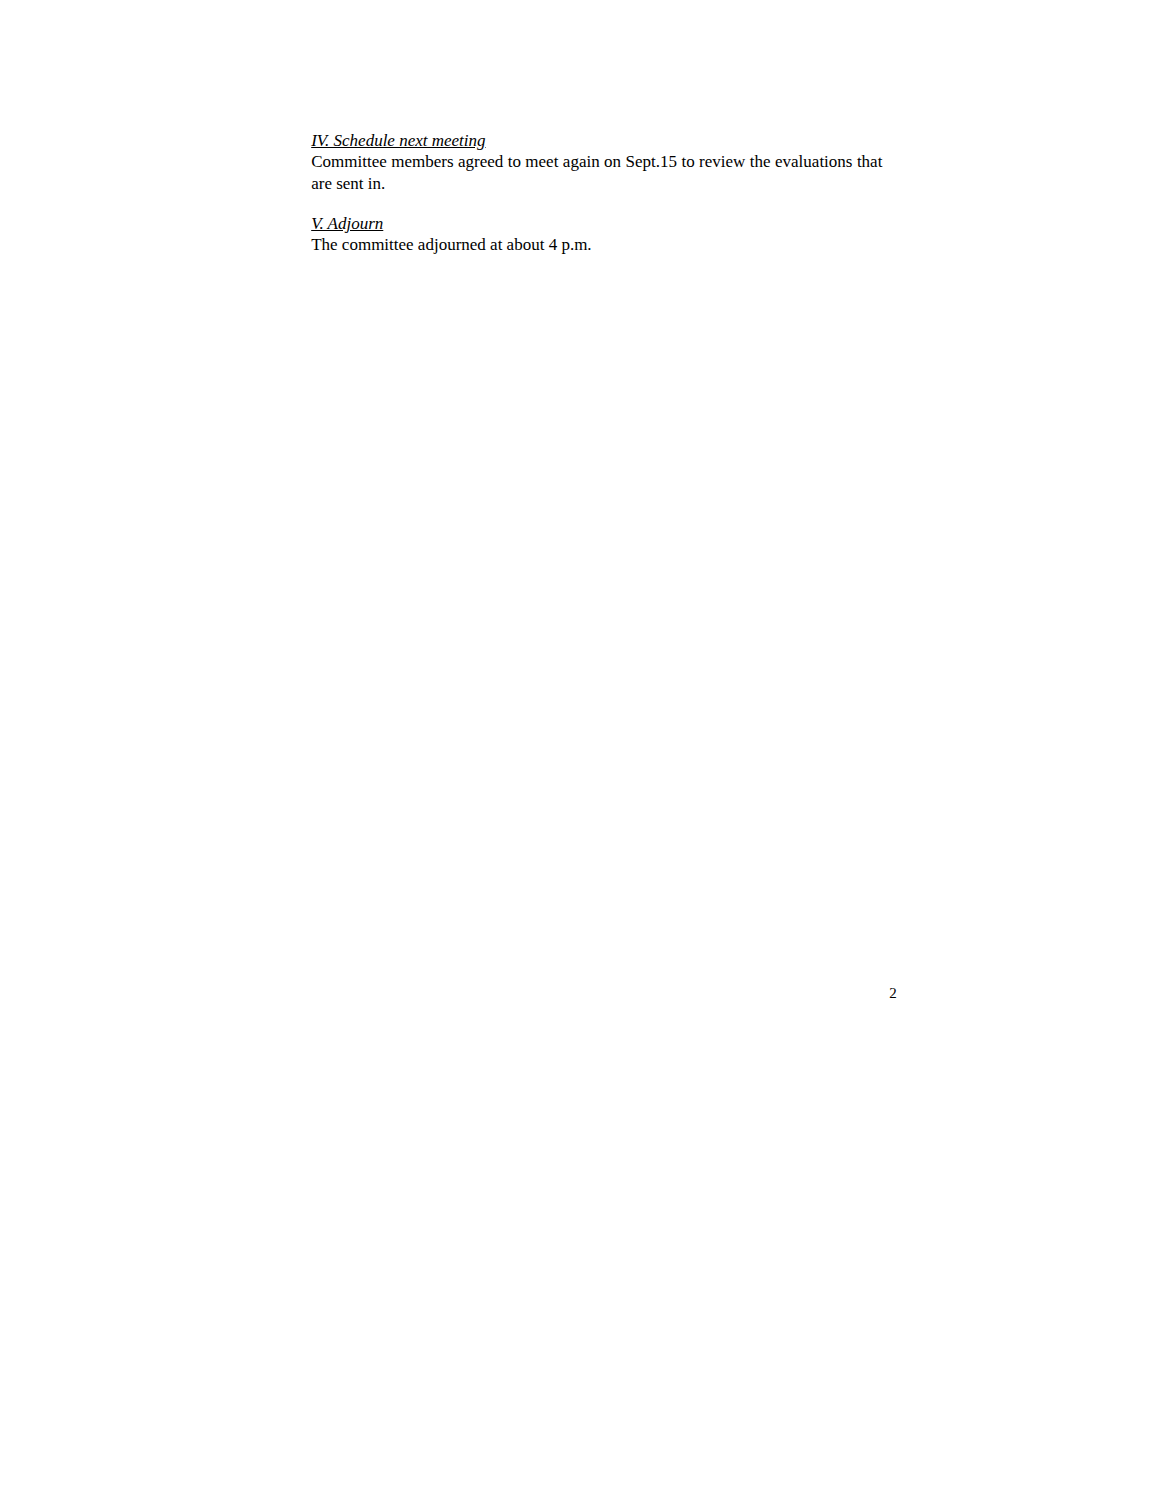IV. Schedule next meeting
Committee members agreed to meet again on Sept.15 to review the evaluations that are sent in.
V. Adjourn
The committee adjourned at about 4 p.m.
2